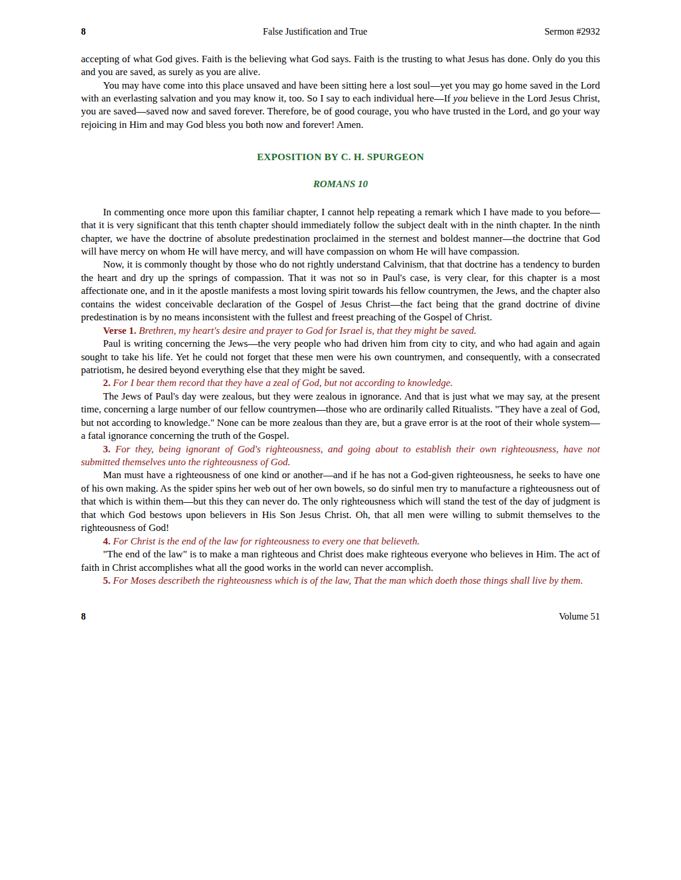8 False Justification and True Sermon #2932
accepting of what God gives. Faith is the believing what God says. Faith is the trusting to what Jesus has done. Only do you this and you are saved, as surely as you are alive.
You may have come into this place unsaved and have been sitting here a lost soul—yet you may go home saved in the Lord with an everlasting salvation and you may know it, too. So I say to each individual here—If you believe in the Lord Jesus Christ, you are saved—saved now and saved forever. Therefore, be of good courage, you who have trusted in the Lord, and go your way rejoicing in Him and may God bless you both now and forever! Amen.
EXPOSITION BY C. H. SPURGEON
ROMANS 10
In commenting once more upon this familiar chapter, I cannot help repeating a remark which I have made to you before—that it is very significant that this tenth chapter should immediately follow the subject dealt with in the ninth chapter. In the ninth chapter, we have the doctrine of absolute predestination proclaimed in the sternest and boldest manner—the doctrine that God will have mercy on whom He will have mercy, and will have compassion on whom He will have compassion.
Now, it is commonly thought by those who do not rightly understand Calvinism, that that doctrine has a tendency to burden the heart and dry up the springs of compassion. That it was not so in Paul's case, is very clear, for this chapter is a most affectionate one, and in it the apostle manifests a most loving spirit towards his fellow countrymen, the Jews, and the chapter also contains the widest conceivable declaration of the Gospel of Jesus Christ—the fact being that the grand doctrine of divine predestination is by no means inconsistent with the fullest and freest preaching of the Gospel of Christ.
Verse 1. Brethren, my heart's desire and prayer to God for Israel is, that they might be saved.
Paul is writing concerning the Jews—the very people who had driven him from city to city, and who had again and again sought to take his life. Yet he could not forget that these men were his own countrymen, and consequently, with a consecrated patriotism, he desired beyond everything else that they might be saved.
2. For I bear them record that they have a zeal of God, but not according to knowledge.
The Jews of Paul's day were zealous, but they were zealous in ignorance. And that is just what we may say, at the present time, concerning a large number of our fellow countrymen—those who are ordinarily called Ritualists. "They have a zeal of God, but not according to knowledge." None can be more zealous than they are, but a grave error is at the root of their whole system—a fatal ignorance concerning the truth of the Gospel.
3. For they, being ignorant of God's righteousness, and going about to establish their own righteousness, have not submitted themselves unto the righteousness of God.
Man must have a righteousness of one kind or another—and if he has not a God-given righteousness, he seeks to have one of his own making. As the spider spins her web out of her own bowels, so do sinful men try to manufacture a righteousness out of that which is within them—but this they can never do. The only righteousness which will stand the test of the day of judgment is that which God bestows upon believers in His Son Jesus Christ. Oh, that all men were willing to submit themselves to the righteousness of God!
4. For Christ is the end of the law for righteousness to every one that believeth.
"The end of the law" is to make a man righteous and Christ does make righteous everyone who believes in Him. The act of faith in Christ accomplishes what all the good works in the world can never accomplish.
5. For Moses describeth the righteousness which is of the law, That the man which doeth those things shall live by them.
8 Volume 51